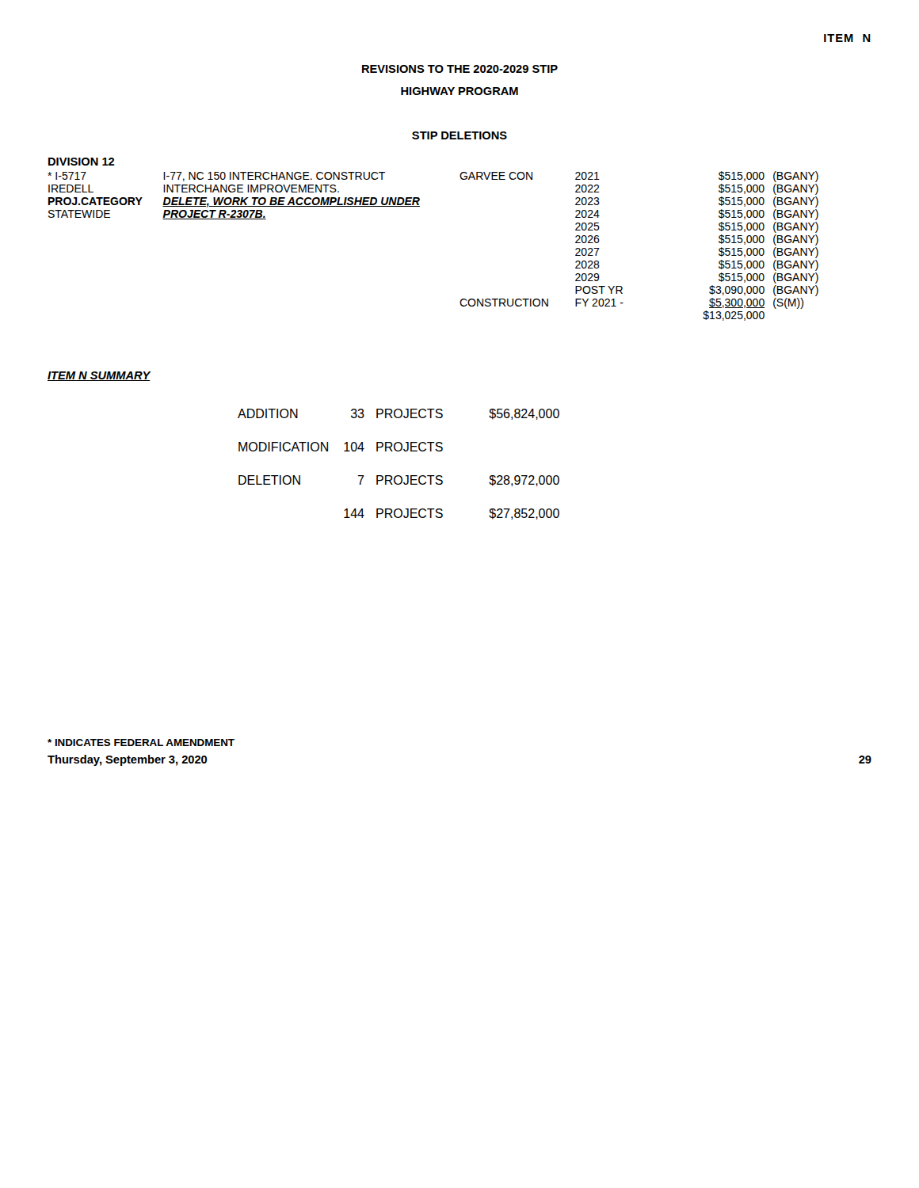ITEM N
REVISIONS TO THE 2020-2029 STIP
HIGHWAY PROGRAM
STIP DELETIONS
DIVISION 12
| * I-5717 | I-77, NC 150 INTERCHANGE. CONSTRUCT | GARVEE CON | 2021 | $515,000 | (BGANY) |
| IREDELL | INTERCHANGE IMPROVEMENTS. | | 2022 | $515,000 | (BGANY) |
| PROJ.CATEGORY | DELETE, WORK TO BE ACCOMPLISHED UNDER | | 2023 | $515,000 | (BGANY) |
| STATEWIDE | PROJECT R-2307B. | | 2024 | $515,000 | (BGANY) |
| | | | 2025 | $515,000 | (BGANY) |
| | | | 2026 | $515,000 | (BGANY) |
| | | | 2027 | $515,000 | (BGANY) |
| | | | 2028 | $515,000 | (BGANY) |
| | | | 2029 | $515,000 | (BGANY) |
| | | | POST YR | $3,090,000 | (BGANY) |
| | | CONSTRUCTION | FY 2021 - | $5,300,000 | (S(M)) |
| | | | | $13,025,000 | |
ITEM N SUMMARY
| ADDITION | 33 | PROJECTS | $56,824,000 |
| MODIFICATION | 104 | PROJECTS | |
| DELETION | 7 | PROJECTS | $28,972,000 |
| | 144 | PROJECTS | $27,852,000 |
* INDICATES FEDERAL AMENDMENT
Thursday, September 3, 2020 29